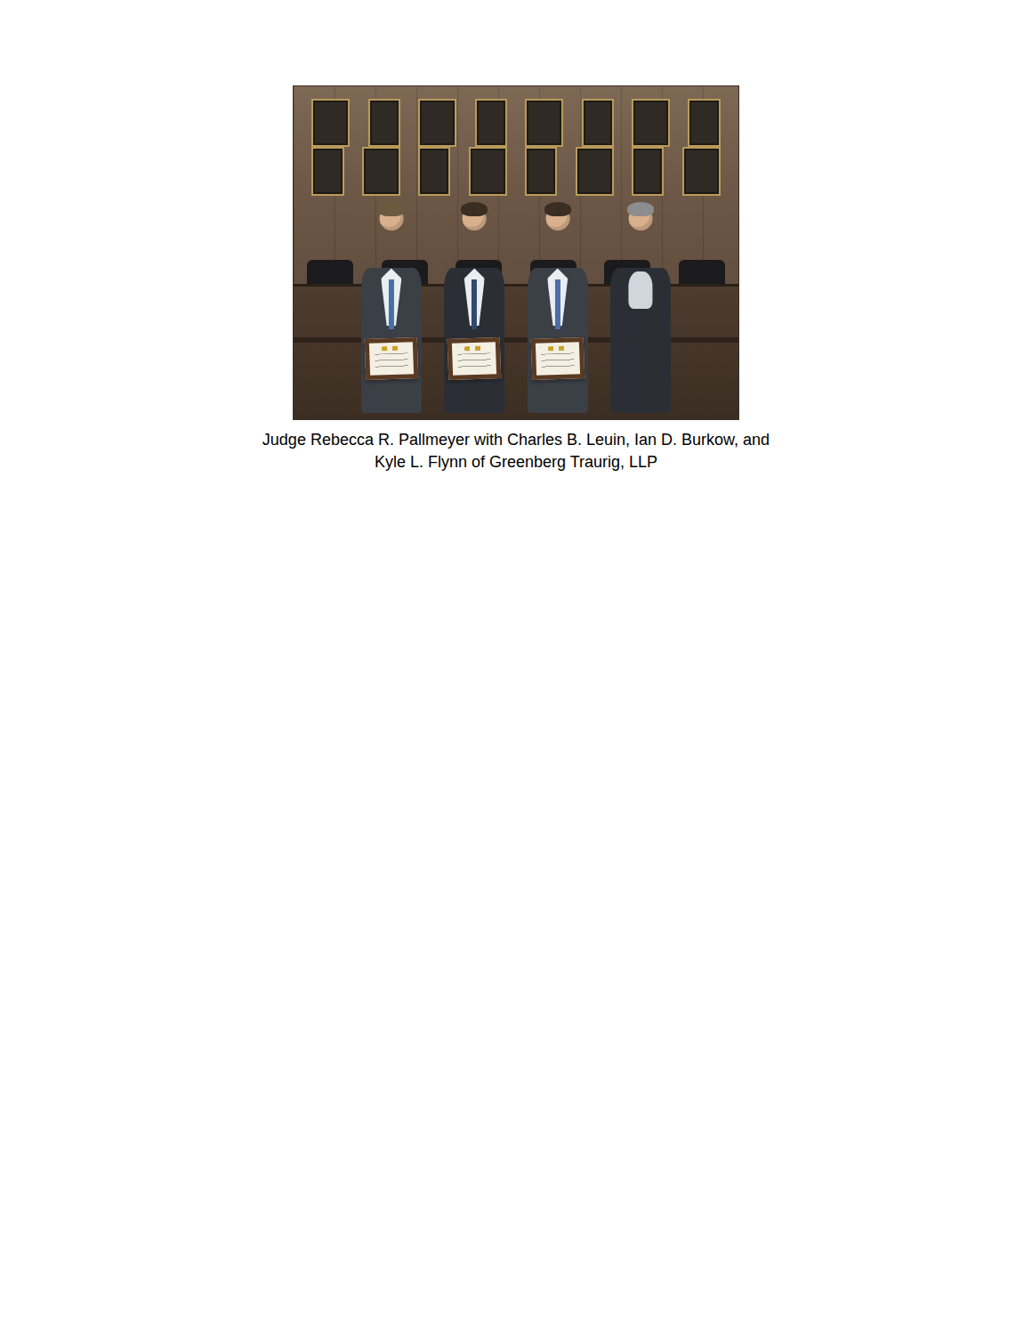Judge Rebecca R. Pallmeyer with Charles B. Leuin, Ian D. Burkow, and Kyle L. Flynn of Greenberg Traurig, LLP